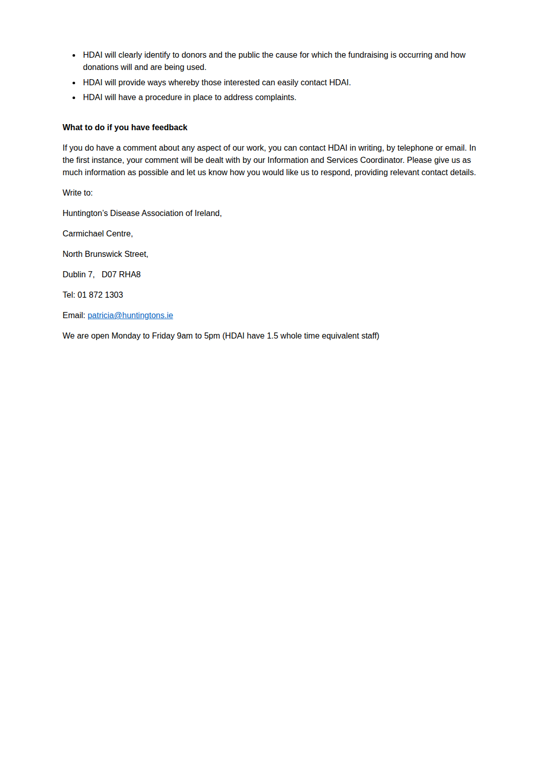HDAI will clearly identify to donors and the public the cause for which the fundraising is occurring and how donations will and are being used.
HDAI will provide ways whereby those interested can easily contact HDAI.
HDAI will have a procedure in place to address complaints.
What to do if you have feedback
If you do have a comment about any aspect of our work, you can contact HDAI in writing, by telephone or email. In the first instance, your comment will be dealt with by our Information and Services Coordinator. Please give us as much information as possible and let us know how you would like us to respond, providing relevant contact details.
Write to:
Huntington’s Disease Association of Ireland,
Carmichael Centre,
North Brunswick Street,
Dublin 7, D07 RHA8
Tel: 01 872 1303
Email: patricia@huntingtons.ie
We are open Monday to Friday 9am to 5pm (HDAI have 1.5 whole time equivalent staff)